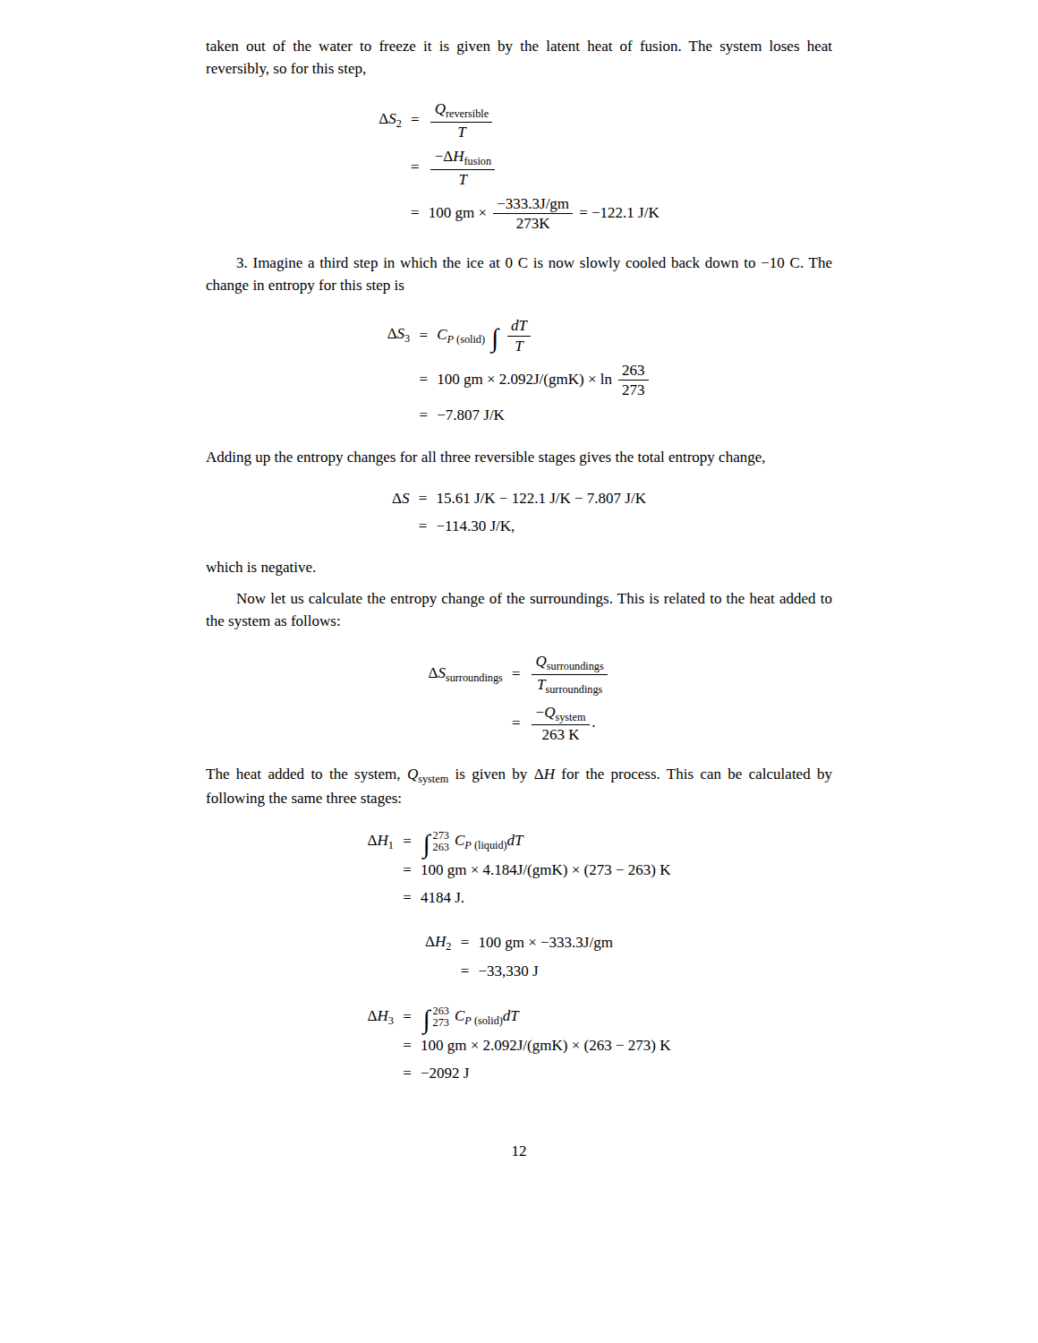taken out of the water to freeze it is given by the latent heat of fusion. The system loses heat reversibly, so for this step,
| Δ S 2 | = | Q reversible T |
| | = | −Δ H fusion T |
| | = | 100 gm × −333.3J/gm 273K = −122.1 J/K |
3. Imagine a third step in which the ice at 0 C is now slowly cooled back down to −10 C. The change in entropy for this step is
| Δ S 3 | = | C P (solid) ∫ dT T |
| | = | 100 gm × 2.092J/(gmK) × ln 263 273 |
| | = | −7.807 J/K |
Adding up the entropy changes for all three reversible stages gives the total entropy change,
| Δ S | = | 15.61 J/K − 122.1 J/K − 7.807 J/K |
| | = | −114.30 J/K, |
which is negative.
Now let us calculate the entropy change of the surroundings. This is related to the heat added to the system as follows:
| Δ S surroundings | = | Q surroundings T surroundings |
| | = | − Q system 263 K . |
The heat added to the system, Qsystem is given by ΔH for the process. This can be calculated by following the same three stages:
| Δ H 1 | = | ∫ 273 263 C P (liquid) dT |
| | = | 100 gm × 4.184J/(gmK) × (273 − 263) K |
| | = | 4184 J. |
| Δ H 2 | = | 100 gm × −333.3J/gm |
| | = | −33,330 J |
| Δ H 3 | = | ∫ 263 273 C P (solid) dT |
| | = | 100 gm × 2.092J/(gmK) × (263 − 273) K |
| | = | −2092 J |
12